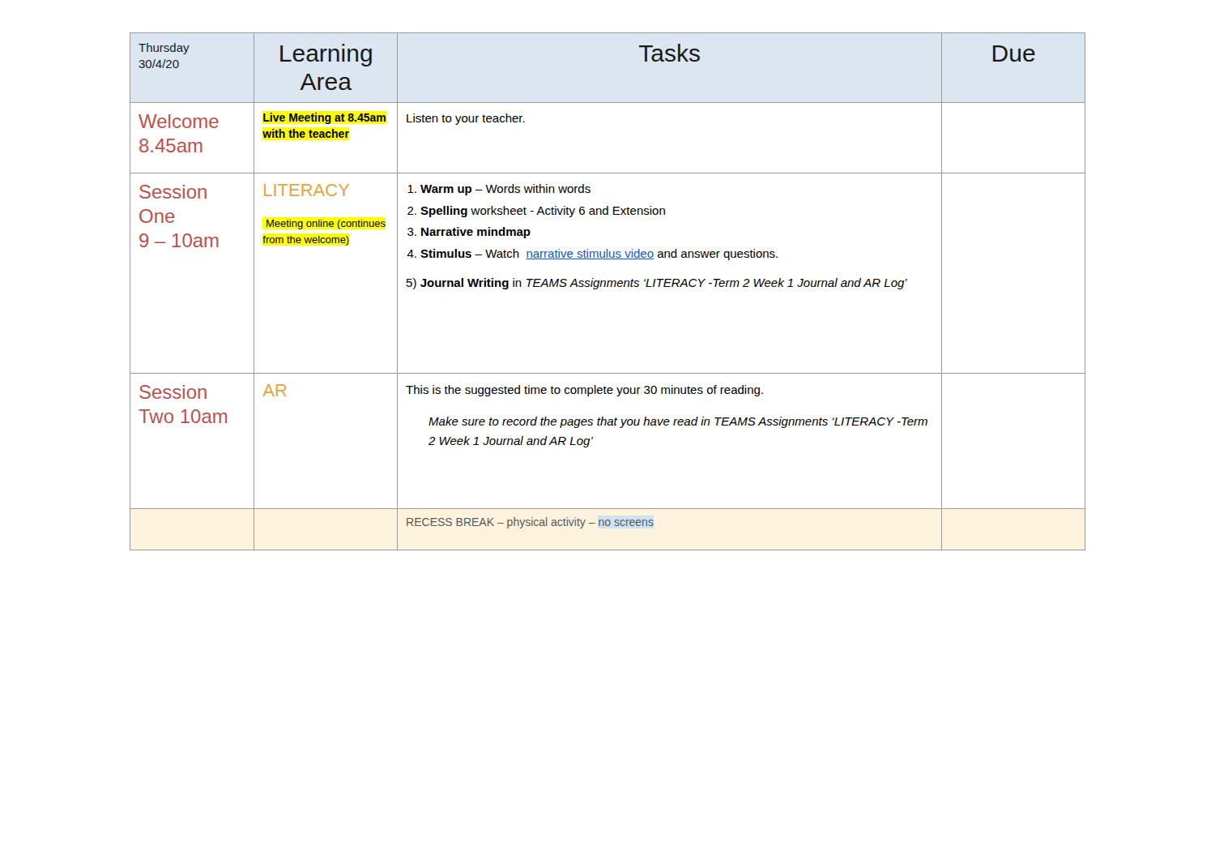| Thursday 30/4/20 | Learning Area | Tasks | Due |
| --- | --- | --- | --- |
| Welcome 8.45am | Live Meeting at 8.45am with the teacher | Listen to your teacher. | |
| Session One 9 – 10am | LITERACY Meeting online (continues from the welcome) | Warm up – Words within words Spelling worksheet - Activity 6 and Extension Narrative mindmap Stimulus – Watch narrative stimulus video and answer questions. 5) Journal Writing in TEAMS Assignments ‘LITERACY -Term 2 Week 1 Journal and AR Log’ | |
| Session Two 10am | AR | This is the suggested time to complete your 30 minutes of reading. Make sure to record the pages that you have read in TEAMS Assignments ‘LITERACY -Term 2 Week 1 Journal and AR Log’ | |
| | | RECESS BREAK – physical activity – no screens | |